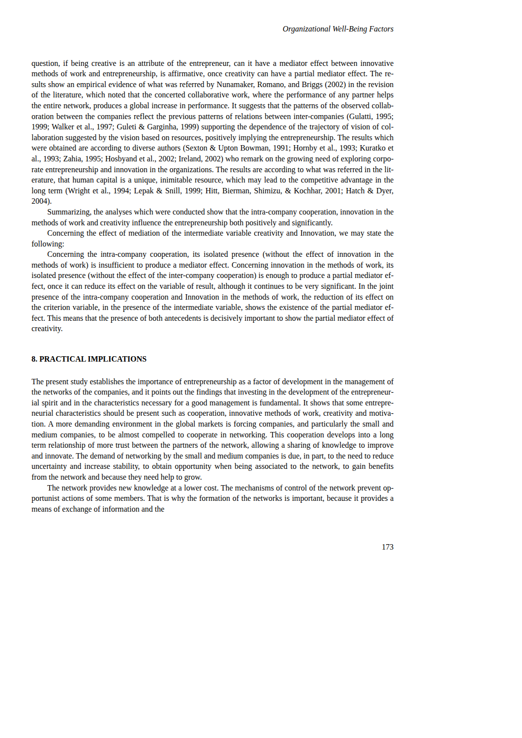Organizational Well-Being Factors
question, if being creative is an attribute of the entrepreneur, can it have a mediator effect between innovative methods of work and entrepreneurship, is affirmative, once creativity can have a partial mediator effect. The results show an empirical evidence of what was referred by Nunamaker, Romano, and Briggs (2002) in the revision of the literature, which noted that the concerted collaborative work, where the performance of any partner helps the entire network, produces a global increase in performance. It suggests that the patterns of the observed collaboration between the companies reflect the previous patterns of relations between inter-companies (Gulatti, 1995; 1999; Walker et al., 1997; Guleti & Garginha, 1999) supporting the dependence of the trajectory of vision of collaboration suggested by the vision based on resources, positively implying the entrepreneurship. The results which were obtained are according to diverse authors (Sexton & Upton Bowman, 1991; Hornby et al., 1993; Kuratko et al., 1993; Zahia, 1995; Hosbyand et al., 2002; Ireland, 2002) who remark on the growing need of exploring corporate entrepreneurship and innovation in the organizations. The results are according to what was referred in the literature, that human capital is a unique, inimitable resource, which may lead to the competitive advantage in the long term (Wright et al., 1994; Lepak & Snill, 1999; Hitt, Bierman, Shimizu, & Kochhar, 2001; Hatch & Dyer, 2004).
Summarizing, the analyses which were conducted show that the intra-company cooperation, innovation in the methods of work and creativity influence the entrepreneurship both positively and significantly.
Concerning the effect of mediation of the intermediate variable creativity and Innovation, we may state the following:
Concerning the intra-company cooperation, its isolated presence (without the effect of innovation in the methods of work) is insufficient to produce a mediator effect. Concerning innovation in the methods of work, its isolated presence (without the effect of the inter-company cooperation) is enough to produce a partial mediator effect, once it can reduce its effect on the variable of result, although it continues to be very significant. In the joint presence of the intra-company cooperation and Innovation in the methods of work, the reduction of its effect on the criterion variable, in the presence of the intermediate variable, shows the existence of the partial mediator effect. This means that the presence of both antecedents is decisively important to show the partial mediator effect of creativity.
8. PRACTICAL IMPLICATIONS
The present study establishes the importance of entrepreneurship as a factor of development in the management of the networks of the companies, and it points out the findings that investing in the development of the entrepreneurial spirit and in the characteristics necessary for a good management is fundamental. It shows that some entrepreneurial characteristics should be present such as cooperation, innovative methods of work, creativity and motivation. A more demanding environment in the global markets is forcing companies, and particularly the small and medium companies, to be almost compelled to cooperate in networking. This cooperation develops into a long term relationship of more trust between the partners of the network, allowing a sharing of knowledge to improve and innovate. The demand of networking by the small and medium companies is due, in part, to the need to reduce uncertainty and increase stability, to obtain opportunity when being associated to the network, to gain benefits from the network and because they need help to grow.
The network provides new knowledge at a lower cost. The mechanisms of control of the network prevent opportunist actions of some members. That is why the formation of the networks is important, because it provides a means of exchange of information and the
173